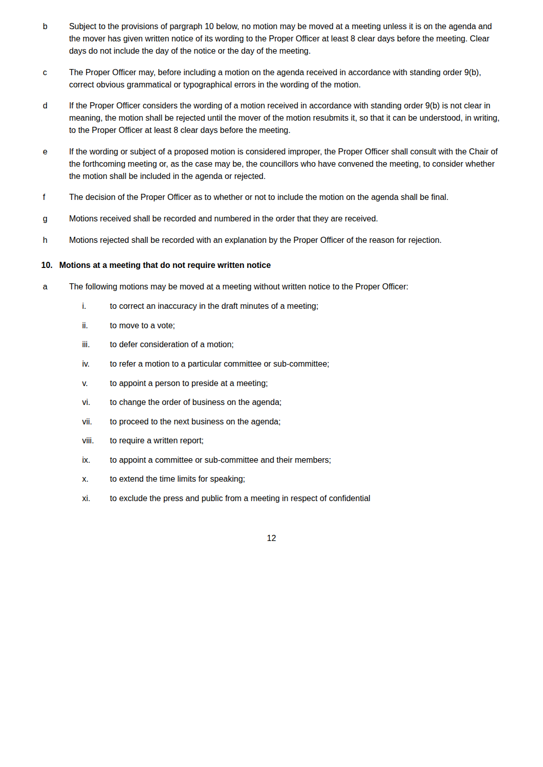b
Subject to the provisions of pargraph 10 below, no motion may be moved at a meeting unless it is on the agenda and the mover has given written notice of its wording to the Proper Officer at least 8 clear days before the meeting. Clear days do not include the day of the notice or the day of the meeting.
c
The Proper Officer may, before including a motion on the agenda received in accordance with standing order 9(b), correct obvious grammatical or typographical errors in the wording of the motion.
d
If the Proper Officer considers the wording of a motion received in accordance with standing order 9(b) is not clear in meaning, the motion shall be rejected until the mover of the motion resubmits it, so that it can be understood, in writing, to the Proper Officer at least 8 clear days before the meeting.
e
If the wording or subject of a proposed motion is considered improper, the Proper Officer shall consult with the Chair of the forthcoming meeting or, as the case may be, the councillors who have convened the meeting, to consider whether the motion shall be included in the agenda or rejected.
f
The decision of the Proper Officer as to whether or not to include the motion on the agenda shall be final.
g
Motions received shall be recorded and numbered in the order that they are received.
h
Motions rejected shall be recorded with an explanation by the Proper Officer of the reason for rejection.
10. Motions at a meeting that do not require written notice
a
The following motions may be moved at a meeting without written notice to the Proper Officer:
i. to correct an inaccuracy in the draft minutes of a meeting;
ii. to move to a vote;
iii. to defer consideration of a motion;
iv. to refer a motion to a particular committee or sub-committee;
v. to appoint a person to preside at a meeting;
vi. to change the order of business on the agenda;
vii. to proceed to the next business on the agenda;
viii. to require a written report;
ix. to appoint a committee or sub-committee and their members;
x. to extend the time limits for speaking;
xi. to exclude the press and public from a meeting in respect of confidential
12